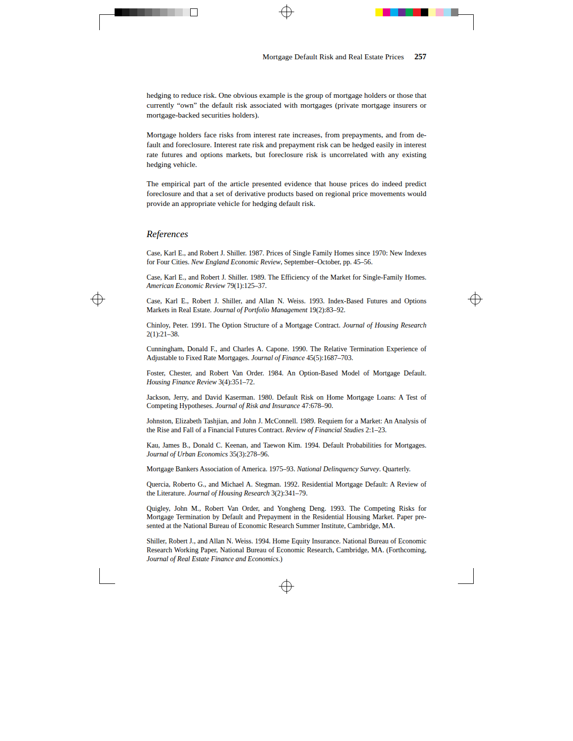Mortgage Default Risk and Real Estate Prices 257
hedging to reduce risk. One obvious example is the group of mortgage holders or those that currently “own” the default risk associated with mortgages (private mortgage insurers or mortgage-backed securities holders).
Mortgage holders face risks from interest rate increases, from prepayments, and from default and foreclosure. Interest rate risk and prepayment risk can be hedged easily in interest rate futures and options markets, but foreclosure risk is uncorrelated with any existing hedging vehicle.
The empirical part of the article presented evidence that house prices do indeed predict foreclosure and that a set of derivative products based on regional price movements would provide an appropriate vehicle for hedging default risk.
References
Case, Karl E., and Robert J. Shiller. 1987. Prices of Single Family Homes since 1970: New Indexes for Four Cities. New England Economic Review, September–October, pp. 45–56.
Case, Karl E., and Robert J. Shiller. 1989. The Efficiency of the Market for Single-Family Homes. American Economic Review 79(1):125–37.
Case, Karl E., Robert J. Shiller, and Allan N. Weiss. 1993. Index-Based Futures and Options Markets in Real Estate. Journal of Portfolio Management 19(2):83–92.
Chinloy, Peter. 1991. The Option Structure of a Mortgage Contract. Journal of Housing Research 2(1):21–38.
Cunningham, Donald F., and Charles A. Capone. 1990. The Relative Termination Experience of Adjustable to Fixed Rate Mortgages. Journal of Finance 45(5):1687–703.
Foster, Chester, and Robert Van Order. 1984. An Option-Based Model of Mortgage Default. Housing Finance Review 3(4):351–72.
Jackson, Jerry, and David Kaserman. 1980. Default Risk on Home Mortgage Loans: A Test of Competing Hypotheses. Journal of Risk and Insurance 47:678–90.
Johnston, Elizabeth Tashjian, and John J. McConnell. 1989. Requiem for a Market: An Analysis of the Rise and Fall of a Financial Futures Contract. Review of Financial Studies 2:1–23.
Kau, James B., Donald C. Keenan, and Taewon Kim. 1994. Default Probabilities for Mortgages. Journal of Urban Economics 35(3):278–96.
Mortgage Bankers Association of America. 1975–93. National Delinquency Survey. Quarterly.
Quercia, Roberto G., and Michael A. Stegman. 1992. Residential Mortgage Default: A Review of the Literature. Journal of Housing Research 3(2):341–79.
Quigley, John M., Robert Van Order, and Yongheng Deng. 1993. The Competing Risks for Mortgage Termination by Default and Prepayment in the Residential Housing Market. Paper presented at the National Bureau of Economic Research Summer Institute, Cambridge, MA.
Shiller, Robert J., and Allan N. Weiss. 1994. Home Equity Insurance. National Bureau of Economic Research Working Paper, National Bureau of Economic Research, Cambridge, MA. (Forthcoming, Journal of Real Estate Finance and Economics.)